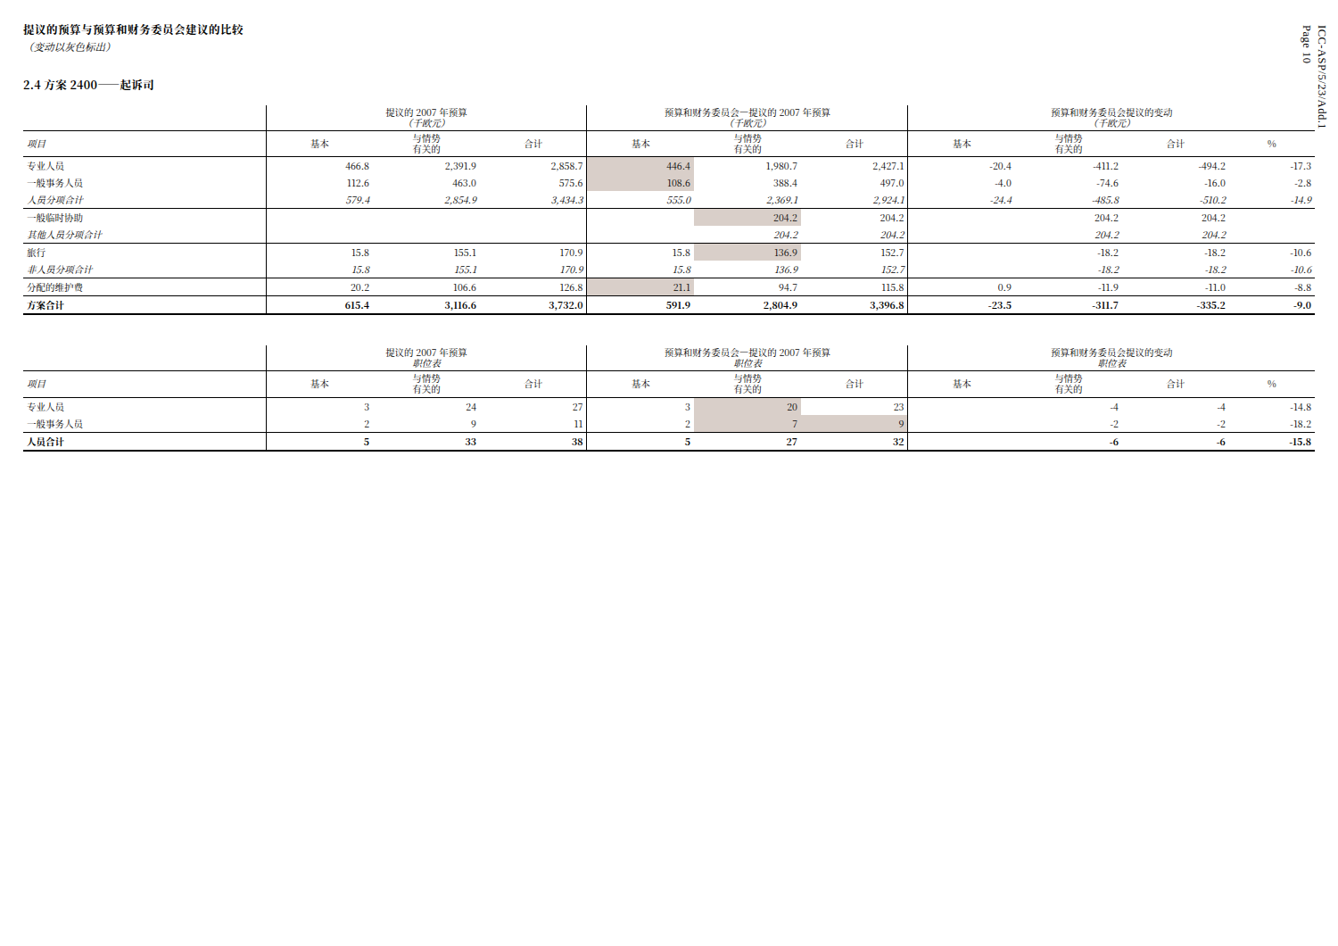ICC-ASP/5/23/Add.1
Page 10
提议的预算与预算和财务委员会建议的比较
（变动以灰色标出）
2.4 方案 2400——起诉司
| | 提议的 2007 年预算 （千欧元） | 预算和财务委员会—提议的 2007 年预算 （千欧元） | 预算和财务委员会提议的变动 （千欧元） |
| --- | --- | --- | --- |
| 项目 | 基本 | 与情势 有关的 | 合计 | 基本 | 与情势 有关的 | 合计 | 基本 | 与情势 有关的 | 合计 | % |
| 专业人员 | 466.8 | 2,391.9 | 2,858.7 | 446.4 | 1,980.7 | 2,427.1 | -20.4 | -411.2 | -494.2 | -17.3 |
| 一般事务人员 | 112.6 | 463.0 | 575.6 | 108.6 | 388.4 | 497.0 | -4.0 | -74.6 | -16.0 | -2.8 |
| 人员分项合计 | 579.4 | 2,854.9 | 3,434.3 | 555.0 | 2,369.1 | 2,924.1 | -24.4 | -485.8 | -510.2 | -14.9 |
| 一般临时协助 | | | | | 204.2 | 204.2 | | 204.2 | 204.2 | |
| 其他人员分项合计 | | | | | 204.2 | 204.2 | | 204.2 | 204.2 | |
| 旅行 | 15.8 | 155.1 | 170.9 | 15.8 | 136.9 | 152.7 | | -18.2 | -18.2 | -10.6 |
| 非人员分项合计 | 15.8 | 155.1 | 170.9 | 15.8 | 136.9 | 152.7 | | -18.2 | -18.2 | -10.6 |
| 分配的维护费 | 20.2 | 106.6 | 126.8 | 21.1 | 94.7 | 115.8 | 0.9 | -11.9 | -11.0 | -8.8 |
| 方案合计 | 615.4 | 3,116.6 | 3,732.0 | 591.9 | 2,804.9 | 3,396.8 | -23.5 | -311.7 | -335.2 | -9.0 |
| | 提议的 2007 年预算 职位表 | 预算和财务委员会—提议的 2007 年预算 职位表 | 预算和财务委员会提议的变动 职位表 |
| --- | --- | --- | --- |
| 项目 | 基本 | 与情势 有关的 | 合计 | 基本 | 与情势 有关的 | 合计 | 基本 | 与情势 有关的 | 合计 | % |
| 专业人员 | 3 | 24 | 27 | 3 | 20 | 23 | | -4 | -4 | -14.8 |
| 一般事务人员 | 2 | 9 | 11 | 2 | 7 | 9 | | -2 | -2 | -18.2 |
| 人员合计 | 5 | 33 | 38 | 5 | 27 | 32 | | -6 | -6 | -15.8 |